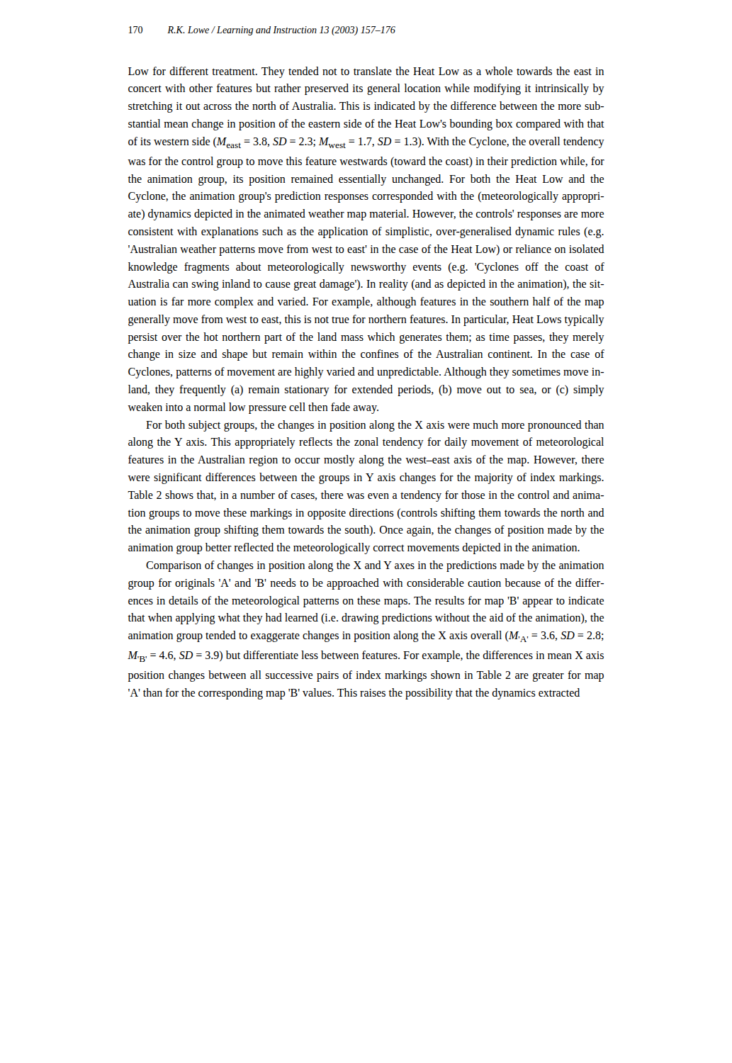170 R.K. Lowe / Learning and Instruction 13 (2003) 157–176
Low for different treatment. They tended not to translate the Heat Low as a whole towards the east in concert with other features but rather preserved its general location while modifying it intrinsically by stretching it out across the north of Australia. This is indicated by the difference between the more substantial mean change in position of the eastern side of the Heat Low's bounding box compared with that of its western side (Meast = 3.8, SD = 2.3; Mwest = 1.7, SD = 1.3). With the Cyclone, the overall tendency was for the control group to move this feature westwards (toward the coast) in their prediction while, for the animation group, its position remained essentially unchanged. For both the Heat Low and the Cyclone, the animation group's prediction responses corresponded with the (meteorologically appropriate) dynamics depicted in the animated weather map material. However, the controls' responses are more consistent with explanations such as the application of simplistic, over-generalised dynamic rules (e.g. 'Australian weather patterns move from west to east' in the case of the Heat Low) or reliance on isolated knowledge fragments about meteorologically newsworthy events (e.g. 'Cyclones off the coast of Australia can swing inland to cause great damage'). In reality (and as depicted in the animation), the situation is far more complex and varied. For example, although features in the southern half of the map generally move from west to east, this is not true for northern features. In particular, Heat Lows typically persist over the hot northern part of the land mass which generates them; as time passes, they merely change in size and shape but remain within the confines of the Australian continent. In the case of Cyclones, patterns of movement are highly varied and unpredictable. Although they sometimes move inland, they frequently (a) remain stationary for extended periods, (b) move out to sea, or (c) simply weaken into a normal low pressure cell then fade away.
For both subject groups, the changes in position along the X axis were much more pronounced than along the Y axis. This appropriately reflects the zonal tendency for daily movement of meteorological features in the Australian region to occur mostly along the west–east axis of the map. However, there were significant differences between the groups in Y axis changes for the majority of index markings. Table 2 shows that, in a number of cases, there was even a tendency for those in the control and animation groups to move these markings in opposite directions (controls shifting them towards the north and the animation group shifting them towards the south). Once again, the changes of position made by the animation group better reflected the meteorologically correct movements depicted in the animation.
Comparison of changes in position along the X and Y axes in the predictions made by the animation group for originals 'A' and 'B' needs to be approached with considerable caution because of the differences in details of the meteorological patterns on these maps. The results for map 'B' appear to indicate that when applying what they had learned (i.e. drawing predictions without the aid of the animation), the animation group tended to exaggerate changes in position along the X axis overall (M'A' = 3.6, SD = 2.8; M'B' = 4.6, SD = 3.9) but differentiate less between features. For example, the differences in mean X axis position changes between all successive pairs of index markings shown in Table 2 are greater for map 'A' than for the corresponding map 'B' values. This raises the possibility that the dynamics extracted